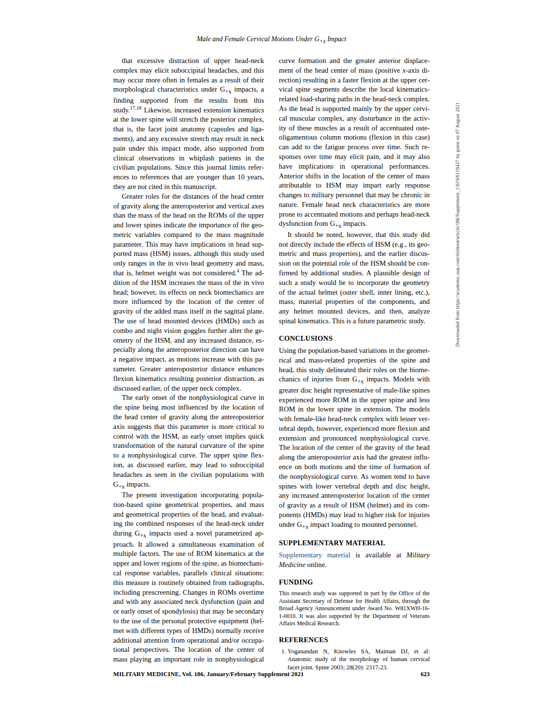Male and Female Cervical Motions Under G+x Impact
that excessive distraction of upper head-neck complex may elicit suboccipital headaches, and this may occur more often in females as a result of their morphological characteristics under G+x impacts, a finding supported from the results from this study.17,18 Likewise, increased extension kinematics at the lower spine will stretch the posterior complex, that is, the facet joint anatomy (capsules and ligaments), and any excessive stretch may result in neck pain under this impact mode, also supported from clinical observations in whiplash patients in the civilian populations. Since this journal limits references to references that are younger than 10 years, they are not cited in this manuscript.
Greater roles for the distances of the head center of gravity along the anteroposterior and vertical axes than the mass of the head on the ROMs of the upper and lower spines indicate the importance of the geometric variables compared to the mass magnitude parameter. This may have implications in head supported mass (HSM) issues, although this study used only ranges in the in vivo head geometry and mass, that is, helmet weight was not considered.4 The addition of the HSM increases the mass of the in vivo head; however, its effects on neck biomechanics are more influenced by the location of the center of gravity of the added mass itself in the sagittal plane. The use of head mounted devices (HMDs) such as combo and night vision goggles further alter the geometry of the HSM, and any increased distance, especially along the anteroposterior direction can have a negative impact, as motions increase with this parameter. Greater anteroposterior distance enhances flexion kinematics resulting posterior distraction, as discussed earlier, of the upper neck complex.
The early onset of the nonphysiological curve in the spine being most influenced by the location of the head center of gravity along the anteroposterior axis suggests that this parameter is more critical to control with the HSM, as early onset implies quick transformation of the natural curvature of the spine to a nonphysiological curve. The upper spine flexion, as discussed earlier, may lead to suboccipital headaches as seen in the civilian populations with G+x impacts.
The present investigation incorporating population-based spine geometrical properties, and mass and geometrical properties of the head, and evaluating the combined responses of the head-neck under during G+x impacts used a novel parametrized approach. It allowed a simultaneous examination of multiple factors. The use of ROM kinematics at the upper and lower regions of the spine, as biomechanical response variables, parallels clinical situations: this measure is routinely obtained from radiographs, including prescreening. Changes in ROMs overtime and with any associated neck dysfunction (pain and or early onset of spondylosis) that may be secondary to the use of the personal protective equipment (helmet with different types of HMDs) normally receive additional attention from operational and/or occupational perspectives. The location of the center of mass playing an important role in nonphysiological curve formation and the greater anterior displacement of the head center of mass (positive x-axis direction) resulting in a faster flexion at the upper cervical spine segments describe the local kinematics-related load-sharing paths in the head-neck complex. As the head is supported mainly by the upper cervical muscular complex, any disturbance in the activity of these muscles as a result of accentuated osteoligamentous column motions (flexion in this case) can add to the fatigue process over time. Such responses over time may elicit pain, and it may also have implications in operational performances. Anterior shifts in the location of the center of mass attributable to HSM may impart early response changes to military personnel that may be chronic in nature. Female head neck characteristics are more prone to accentuated motions and perhaps head-neck dysfunction from G+x impacts.
It should be noted, however, that this study did not directly include the effects of HSM (e.g., its geometric and mass properties), and the earlier discussion on the potential role of the HSM should be confirmed by additional studies. A plausible design of such a study would be to incorporate the geometry of the actual helmet (outer shell, inner lining, etc.), mass, material properties of the components, and any helmet mounted devices, and then, analyze spinal kinematics. This is a future parametric study.
CONCLUSIONS
Using the population-based variations in the geometrical and mass-related properties of the spine and head, this study delineated their roles on the biomechanics of injuries from G+x impacts. Models with greater disc height representative of male-like spines experienced more ROM in the upper spine and less ROM in the lower spine in extension. The models with female-like head-neck complex with lesser vertebral depth, however, experienced more flexion and extension and pronounced nonphysiological curve. The location of the center of the gravity of the head along the anteroposterior axis had the greatest influence on both motions and the time of formation of the nonphysiological curve. As women tend to have spines with lower vertebral depth and disc height, any increased anteroposterior location of the center of gravity as a result of HSM (helmet) and its components (HMDs) may lead to higher risk for injuries under G+x impact loading to mounted personnel.
SUPPLEMENTARY MATERIAL
Supplementary material is available at Military Medicine online.
FUNDING
This research study was supported in part by the Office of the Assistant Secretary of Defense for Health Affairs, through the Broad Agency Announcement under Award No. W81XWH-16-1-0010. It was also supported by the Department of Veterans Affairs Medical Research.
REFERENCES
Yoganandan N, Knowles SA, Maiman DJ, et al: Anatomic study of the morphology of human cervical facet joint. Spine 2003; 28(20): 2317-23.
Downloaded from https://academic.oup.com/milmed/article/186/Supplement_1/619/6119437 by guest on 07 August 2021
MILITARY MEDICINE, Vol. 186, January/February Supplement 2021
623